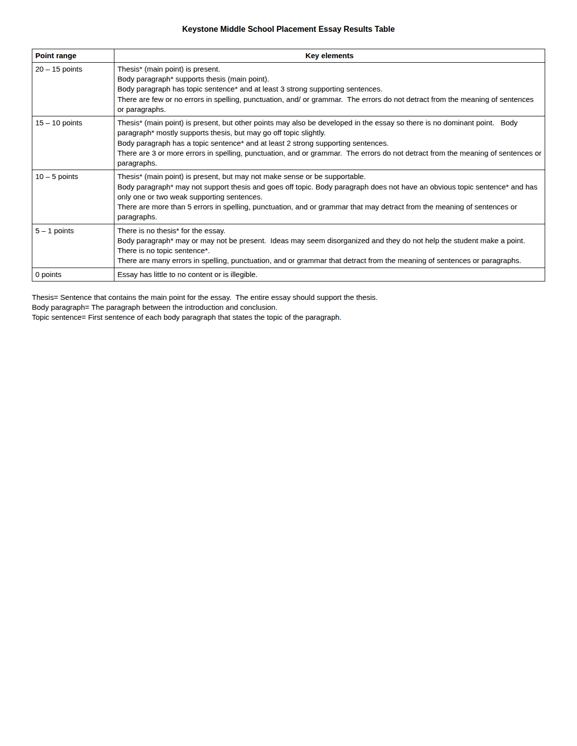Keystone Middle School Placement Essay Results Table
| Point range | Key elements |
| --- | --- |
| 20 – 15 points | Thesis* (main point) is present. Body paragraph* supports thesis (main point). Body paragraph has topic sentence* and at least 3 strong supporting sentences. There are few or no errors in spelling, punctuation, and/ or grammar. The errors do not detract from the meaning of sentences or paragraphs. |
| 15 – 10 points | Thesis* (main point) is present, but other points may also be developed in the essay so there is no dominant point. Body paragraph* mostly supports thesis, but may go off topic slightly. Body paragraph has a topic sentence* and at least 2 strong supporting sentences. There are 3 or more errors in spelling, punctuation, and or grammar. The errors do not detract from the meaning of sentences or paragraphs. |
| 10 – 5 points | Thesis* (main point) is present, but may not make sense or be supportable. Body paragraph* may not support thesis and goes off topic. Body paragraph does not have an obvious topic sentence* and has only one or two weak supporting sentences. There are more than 5 errors in spelling, punctuation, and or grammar that may detract from the meaning of sentences or paragraphs. |
| 5 – 1 points | There is no thesis* for the essay. Body paragraph* may or may not be present. Ideas may seem disorganized and they do not help the student make a point. There is no topic sentence*. There are many errors in spelling, punctuation, and or grammar that detract from the meaning of sentences or paragraphs. |
| 0 points | Essay has little to no content or is illegible. |
Thesis= Sentence that contains the main point for the essay. The entire essay should support the thesis.
Body paragraph= The paragraph between the introduction and conclusion.
Topic sentence= First sentence of each body paragraph that states the topic of the paragraph.